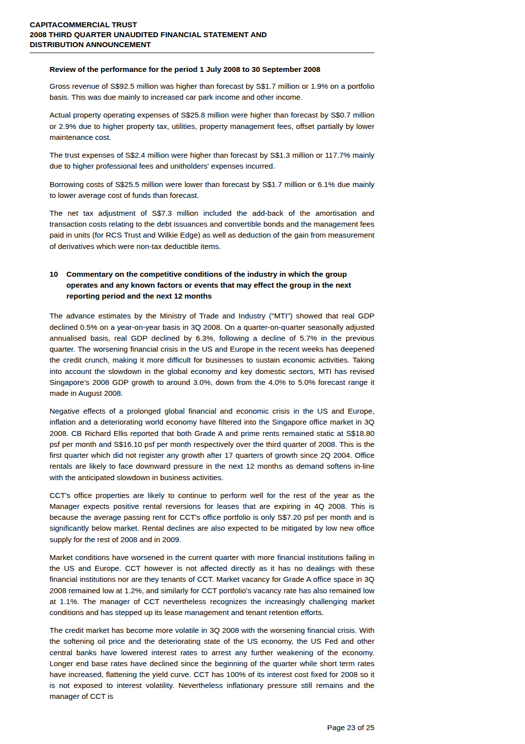CAPITACOMMERCIAL TRUST
2008 THIRD QUARTER UNAUDITED FINANCIAL STATEMENT AND
DISTRIBUTION ANNOUNCEMENT
Review of the performance for the period 1 July 2008 to 30 September 2008
Gross revenue of S$92.5 million was higher than forecast by S$1.7 million or 1.9% on a portfolio basis. This was due mainly to increased car park income and other income.
Actual property operating expenses of S$25.8 million were higher than forecast by S$0.7 million or 2.9% due to higher property tax, utilities, property management fees, offset partially by lower maintenance cost.
The trust expenses of S$2.4 million were higher than forecast by S$1.3 million or 117.7% mainly due to higher professional fees and unitholders' expenses incurred.
Borrowing costs of S$25.5 million were lower than forecast by S$1.7 million or 6.1% due mainly to lower average cost of funds than forecast.
The net tax adjustment of S$7.3 million included the add-back of the amortisation and transaction costs relating to the debt issuances and convertible bonds and the management fees paid in units (for RCS Trust and Wilkie Edge) as well as deduction of the gain from measurement of derivatives which were non-tax deductible items.
10
Commentary on the competitive conditions of the industry in which the group operates and any known factors or events that may effect the group in the next reporting period and the next 12 months
The advance estimates by the Ministry of Trade and Industry ("MTI") showed that real GDP declined 0.5% on a year-on-year basis in 3Q 2008. On a quarter-on-quarter seasonally adjusted annualised basis, real GDP declined by 6.3%, following a decline of 5.7% in the previous quarter. The worsening financial crisis in the US and Europe in the recent weeks has deepened the credit crunch, making it more difficult for businesses to sustain economic activities. Taking into account the slowdown in the global economy and key domestic sectors, MTI has revised Singapore's 2008 GDP growth to around 3.0%, down from the 4.0% to 5.0% forecast range it made in August 2008.
Negative effects of a prolonged global financial and economic crisis in the US and Europe, inflation and a deteriorating world economy have filtered into the Singapore office market in 3Q 2008. CB Richard Ellis reported that both Grade A and prime rents remained static at S$18.80 psf per month and S$16.10 psf per month respectively over the third quarter of 2008. This is the first quarter which did not register any growth after 17 quarters of growth since 2Q 2004. Office rentals are likely to face downward pressure in the next 12 months as demand softens in-line with the anticipated slowdown in business activities.
CCT's office properties are likely to continue to perform well for the rest of the year as the Manager expects positive rental reversions for leases that are expiring in 4Q 2008. This is because the average passing rent for CCT's office portfolio is only S$7.20 psf per month and is significantly below market. Rental declines are also expected to be mitigated by low new office supply for the rest of 2008 and in 2009.
Market conditions have worsened in the current quarter with more financial institutions failing in the US and Europe. CCT however is not affected directly as it has no dealings with these financial institutions nor are they tenants of CCT. Market vacancy for Grade A office space in 3Q 2008 remained low at 1.2%, and similarly for CCT portfolio's vacancy rate has also remained low at 1.1%. The manager of CCT nevertheless recognizes the increasingly challenging market conditions and has stepped up its lease management and tenant retention efforts.
The credit market has become more volatile in 3Q 2008 with the worsening financial crisis. With the softening oil price and the deteriorating state of the US economy, the US Fed and other central banks have lowered interest rates to arrest any further weakening of the economy. Longer end base rates have declined since the beginning of the quarter while short term rates have increased, flattening the yield curve. CCT has 100% of its interest cost fixed for 2008 so it is not exposed to interest volatility. Nevertheless inflationary pressure still remains and the manager of CCT is
Page 23 of 25